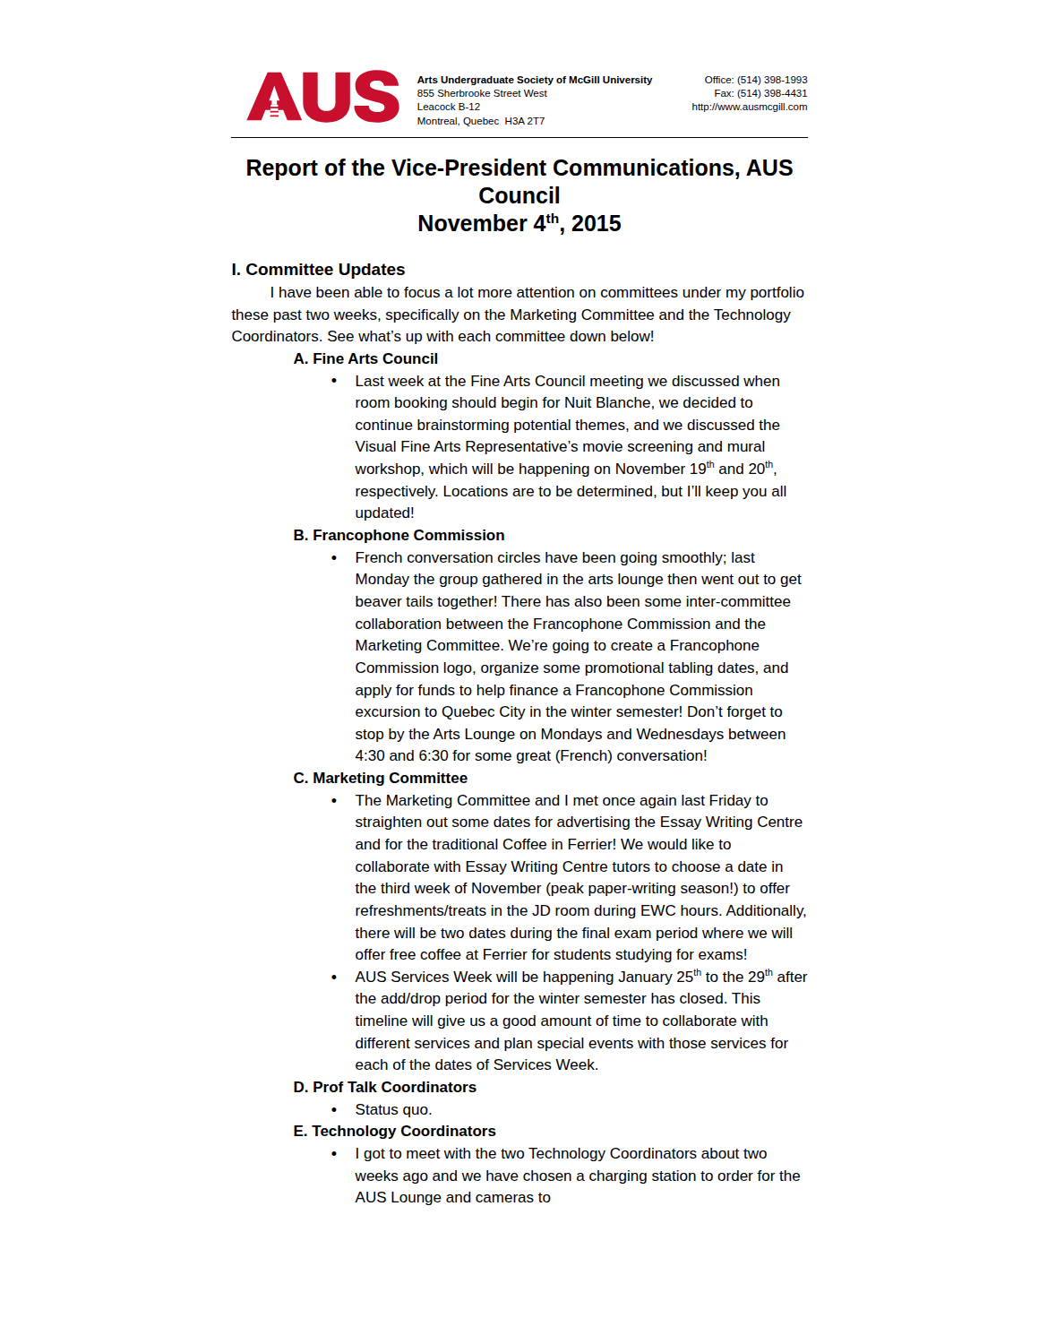Arts Undergraduate Society of McGill University
855 Sherbrooke Street West
Leacock B-12
Montreal, Quebec H3A 2T7
Office: (514) 398-1993
Fax: (514) 398-4431
http://www.ausmcgill.com
Report of the Vice-President Communications, AUS Council
November 4th, 2015
I. Committee Updates
I have been able to focus a lot more attention on committees under my portfolio these past two weeks, specifically on the Marketing Committee and the Technology Coordinators. See what’s up with each committee down below!
A. Fine Arts Council
Last week at the Fine Arts Council meeting we discussed when room booking should begin for Nuit Blanche, we decided to continue brainstorming potential themes, and we discussed the Visual Fine Arts Representative’s movie screening and mural workshop, which will be happening on November 19th and 20th, respectively. Locations are to be determined, but I’ll keep you all updated!
B. Francophone Commission
French conversation circles have been going smoothly; last Monday the group gathered in the arts lounge then went out to get beaver tails together! There has also been some inter-committee collaboration between the Francophone Commission and the Marketing Committee. We’re going to create a Francophone Commission logo, organize some promotional tabling dates, and apply for funds to help finance a Francophone Commission excursion to Quebec City in the winter semester! Don’t forget to stop by the Arts Lounge on Mondays and Wednesdays between 4:30 and 6:30 for some great (French) conversation!
C. Marketing Committee
The Marketing Committee and I met once again last Friday to straighten out some dates for advertising the Essay Writing Centre and for the traditional Coffee in Ferrier! We would like to collaborate with Essay Writing Centre tutors to choose a date in the third week of November (peak paper-writing season!) to offer refreshments/treats in the JD room during EWC hours. Additionally, there will be two dates during the final exam period where we will offer free coffee at Ferrier for students studying for exams!
AUS Services Week will be happening January 25th to the 29th after the add/drop period for the winter semester has closed. This timeline will give us a good amount of time to collaborate with different services and plan special events with those services for each of the dates of Services Week.
D. Prof Talk Coordinators
Status quo.
E. Technology Coordinators
I got to meet with the two Technology Coordinators about two weeks ago and we have chosen a charging station to order for the AUS Lounge and cameras to